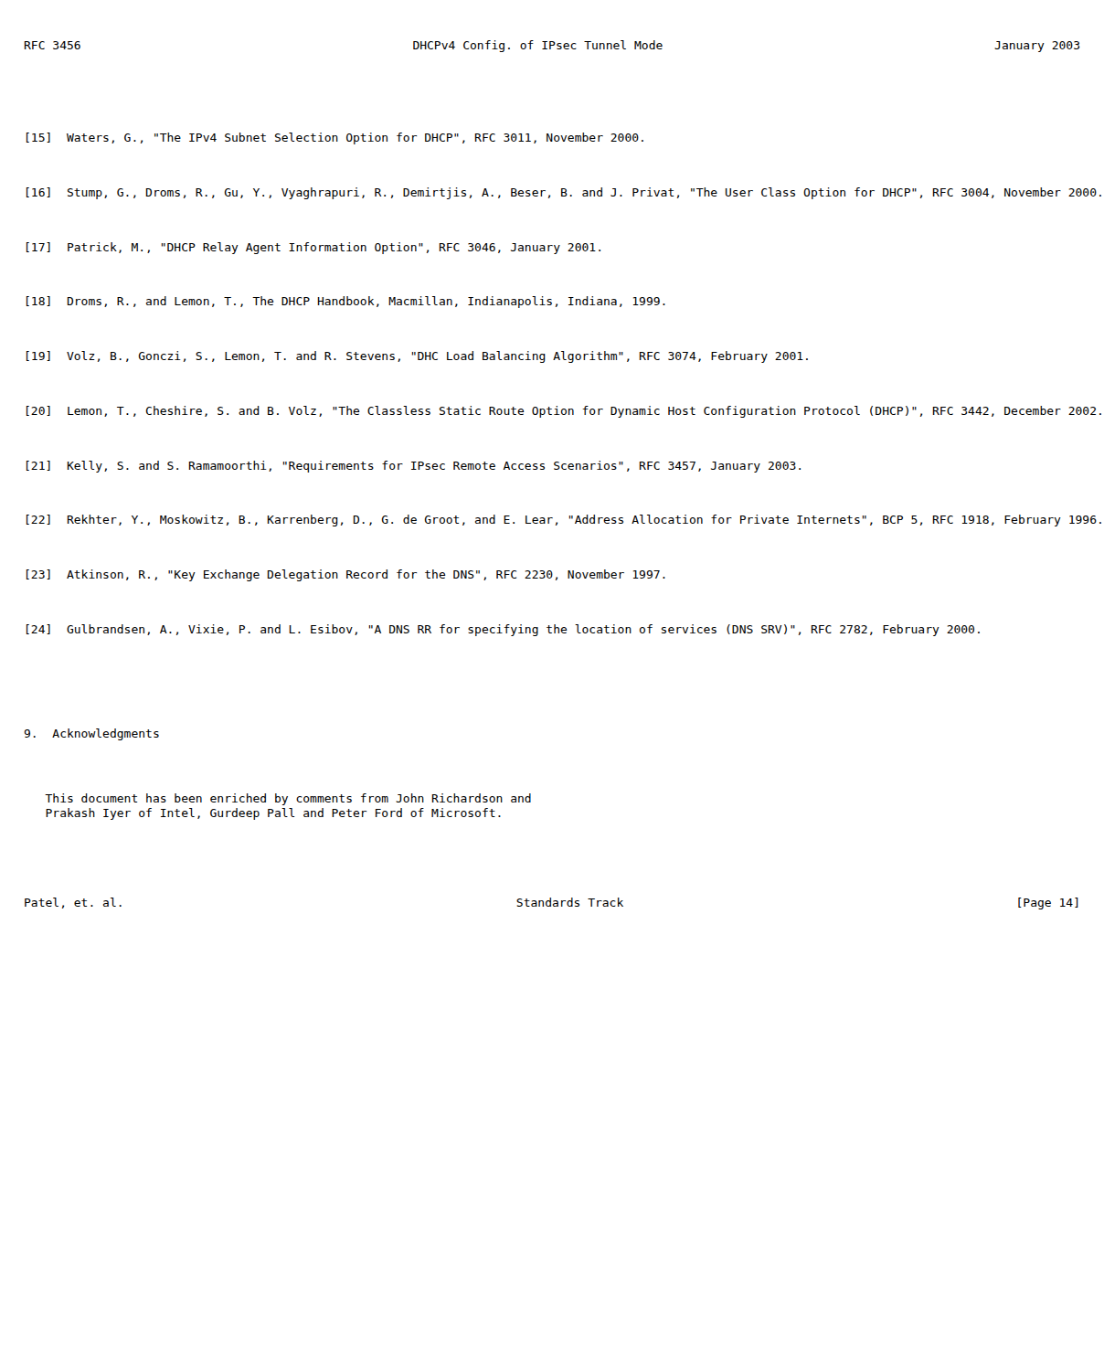RFC 3456 DHCPv4 Config. of IPsec Tunnel Mode January 2003
[15] Waters, G., "The IPv4 Subnet Selection Option for DHCP", RFC 3011, November 2000.
[16] Stump, G., Droms, R., Gu, Y., Vyaghrapuri, R., Demirtjis, A., Beser, B. and J. Privat, "The User Class Option for DHCP", RFC 3004, November 2000.
[17] Patrick, M., "DHCP Relay Agent Information Option", RFC 3046, January 2001.
[18] Droms, R., and Lemon, T., The DHCP Handbook, Macmillan, Indianapolis, Indiana, 1999.
[19] Volz, B., Gonczi, S., Lemon, T. and R. Stevens, "DHC Load Balancing Algorithm", RFC 3074, February 2001.
[20] Lemon, T., Cheshire, S. and B. Volz, "The Classless Static Route Option for Dynamic Host Configuration Protocol (DHCP)", RFC 3442, December 2002.
[21] Kelly, S. and S. Ramamoorthi, "Requirements for IPsec Remote Access Scenarios", RFC 3457, January 2003.
[22] Rekhter, Y., Moskowitz, B., Karrenberg, D., G. de Groot, and E. Lear, "Address Allocation for Private Internets", BCP 5, RFC 1918, February 1996.
[23] Atkinson, R., "Key Exchange Delegation Record for the DNS", RFC 2230, November 1997.
[24] Gulbrandsen, A., Vixie, P. and L. Esibov, "A DNS RR for specifying the location of services (DNS SRV)", RFC 2782, February 2000.
9. Acknowledgments
This document has been enriched by comments from John Richardson and Prakash Iyer of Intel, Gurdeep Pall and Peter Ford of Microsoft.
Patel, et. al. Standards Track [Page 14]